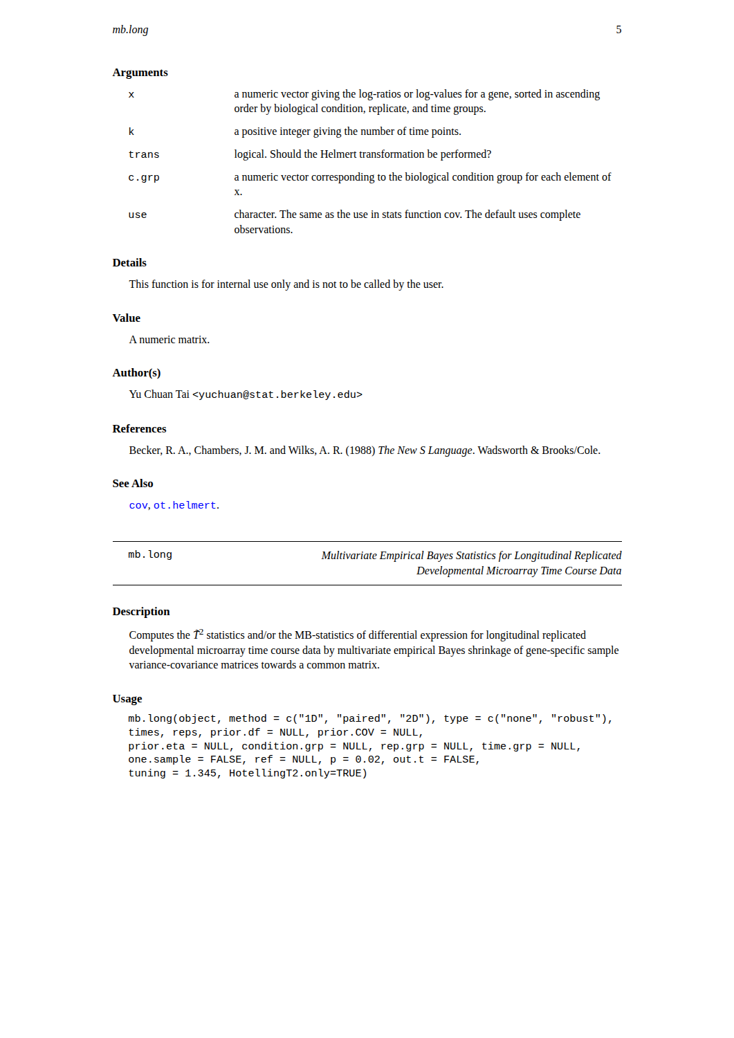mb.long 5
Arguments
x
a numeric vector giving the log-ratios or log-values for a gene, sorted in ascending order by biological condition, replicate, and time groups.
k
a positive integer giving the number of time points.
trans
logical. Should the Helmert transformation be performed?
c.grp
a numeric vector corresponding to the biological condition group for each element of x.
use
character. The same as the use in stats function cov. The default uses complete observations.
Details
This function is for internal use only and is not to be called by the user.
Value
A numeric matrix.
Author(s)
Yu Chuan Tai <yuchuan@stat.berkeley.edu>
References
Becker, R. A., Chambers, J. M. and Wilks, A. R. (1988) The New S Language. Wadsworth & Brooks/Cole.
See Also
cov, ot.helmert.
mb.long
Multivariate Empirical Bayes Statistics for Longitudinal Replicated
Developmental Microarray Time Course Data
Description
Computes the T̃2 statistics and/or the MB-statistics of differential expression for longitudinal replicated developmental microarray time course data by multivariate empirical Bayes shrinkage of gene-specific sample variance-covariance matrices towards a common matrix.
Usage
mb.long(object, method = c("1D", "paired", "2D"), type = c("none", "robust"),
times, reps, prior.df = NULL, prior.COV = NULL,
prior.eta = NULL, condition.grp = NULL, rep.grp = NULL, time.grp = NULL,
one.sample = FALSE, ref = NULL, p = 0.02, out.t = FALSE,
tuning = 1.345, HotellingT2.only=TRUE)